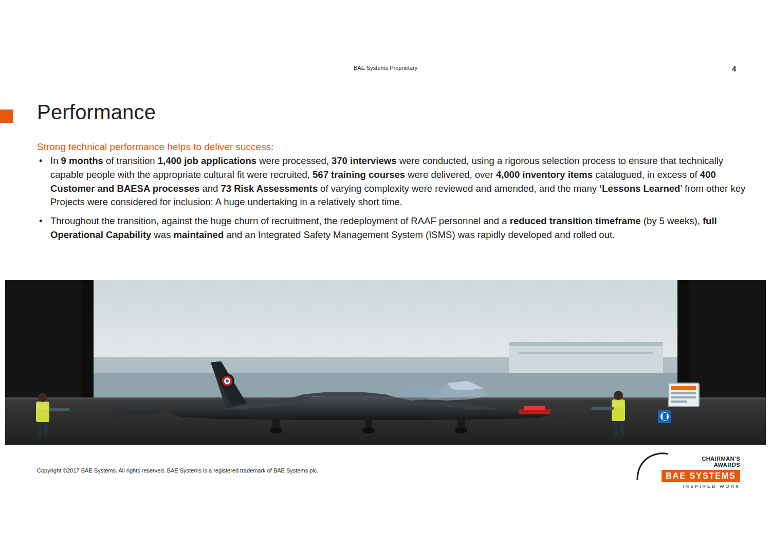BAE Systems Proprietary
4
Performance
Strong technical performance helps to deliver success:
In 9 months of transition 1,400 job applications were processed, 370 interviews were conducted, using a rigorous selection process to ensure that technically capable people with the appropriate cultural fit were recruited, 567 training courses were delivered, over 4,000 inventory items catalogued, in excess of 400 Customer and BAESA processes and 73 Risk Assessments of varying complexity were reviewed and amended, and the many ‘Lessons Learned’ from other key Projects were considered for inclusion: A huge undertaking in a relatively short time.
Throughout the transition, against the huge churn of recruitment, the redeployment of RAAF personnel and a reduced transition timeframe (by 5 weeks), full Operational Capability was maintained and an Integrated Safety Management System (ISMS) was rapidly developed and rolled out.
Copyright ©2017 BAE Systems. All rights reserved. BAE Systems is a registered trademark of BAE Systems plc.
CHAIRMAN'S
AWARDS
BAE SYSTEMS
INSPIRED WORK